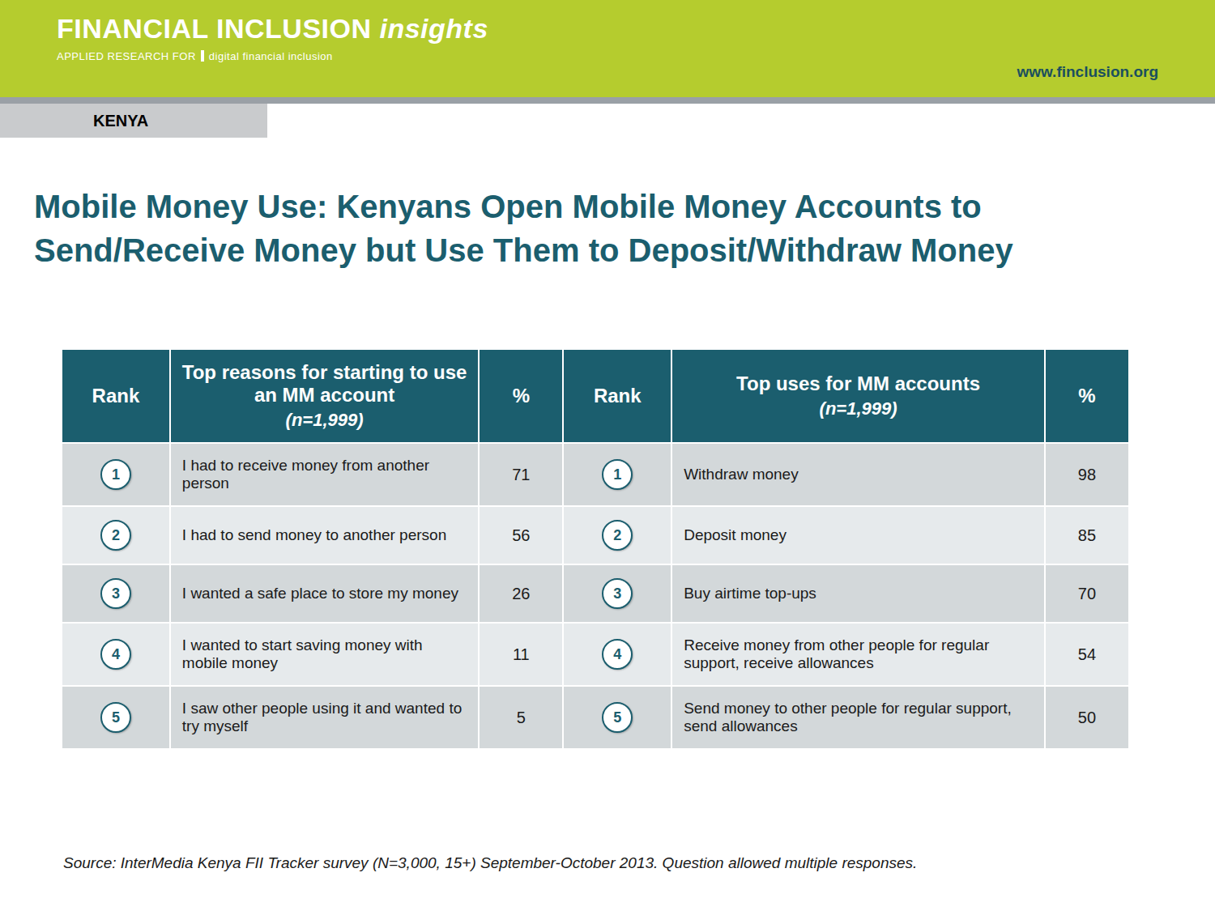FINANCIAL INCLUSION insights
APPLIED RESEARCH FOR digital financial inclusion
www.finclusion.org
KENYA
Mobile Money Use: Kenyans Open Mobile Money Accounts to Send/Receive Money but Use Them to Deposit/Withdraw Money
| Rank | Top reasons for starting to use an MM account (n=1,999) | % | Rank | Top uses for MM accounts (n=1,999) | % |
| --- | --- | --- | --- | --- | --- |
| 1 | I had to receive money from another person | 71 | 1 | Withdraw money | 98 |
| 2 | I had to send money to another person | 56 | 2 | Deposit money | 85 |
| 3 | I wanted a safe place to store my money | 26 | 3 | Buy airtime top-ups | 70 |
| 4 | I wanted to start saving money with mobile money | 11 | 4 | Receive money from other people for regular support, receive allowances | 54 |
| 5 | I saw other people using it and wanted to try myself | 5 | 5 | Send money to other people for regular support, send allowances | 50 |
Source: InterMedia Kenya FII Tracker survey (N=3,000, 15+) September-October 2013. Question allowed multiple responses.